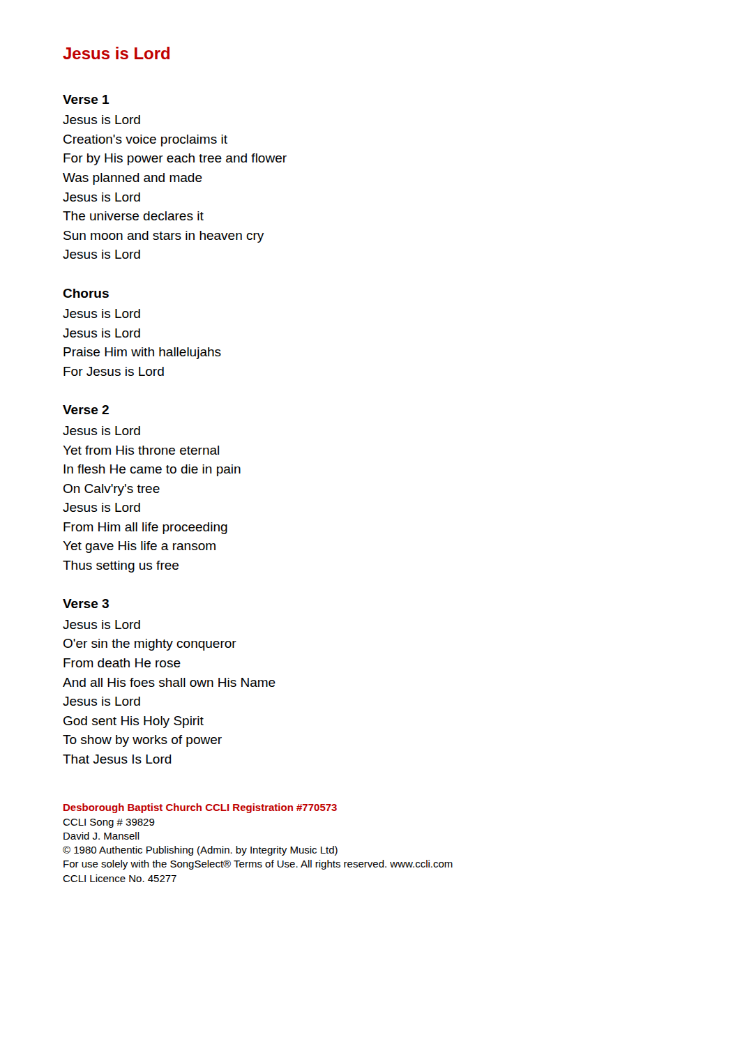Jesus is Lord
Verse 1
Jesus is Lord
Creation's voice proclaims it
For by His power each tree and flower
Was planned and made
Jesus is Lord
The universe declares it
Sun moon and stars in heaven cry
Jesus is Lord
Chorus
Jesus is Lord
Jesus is Lord
Praise Him with hallelujahs
For Jesus is Lord
Verse 2
Jesus is Lord
Yet from His throne eternal
In flesh He came to die in pain
On Calv'ry's tree
Jesus is Lord
From Him all life proceeding
Yet gave His life a ransom
Thus setting us free
Verse 3
Jesus is Lord
O'er sin the mighty conqueror
From death He rose
And all His foes shall own His Name
Jesus is Lord
God sent His Holy Spirit
To show by works of power
That Jesus Is Lord
Desborough Baptist Church CCLI Registration #770573
CCLI Song # 39829
David J. Mansell
© 1980 Authentic Publishing (Admin. by Integrity Music Ltd)
For use solely with the SongSelect® Terms of Use. All rights reserved. www.ccli.com
CCLI Licence No. 45277